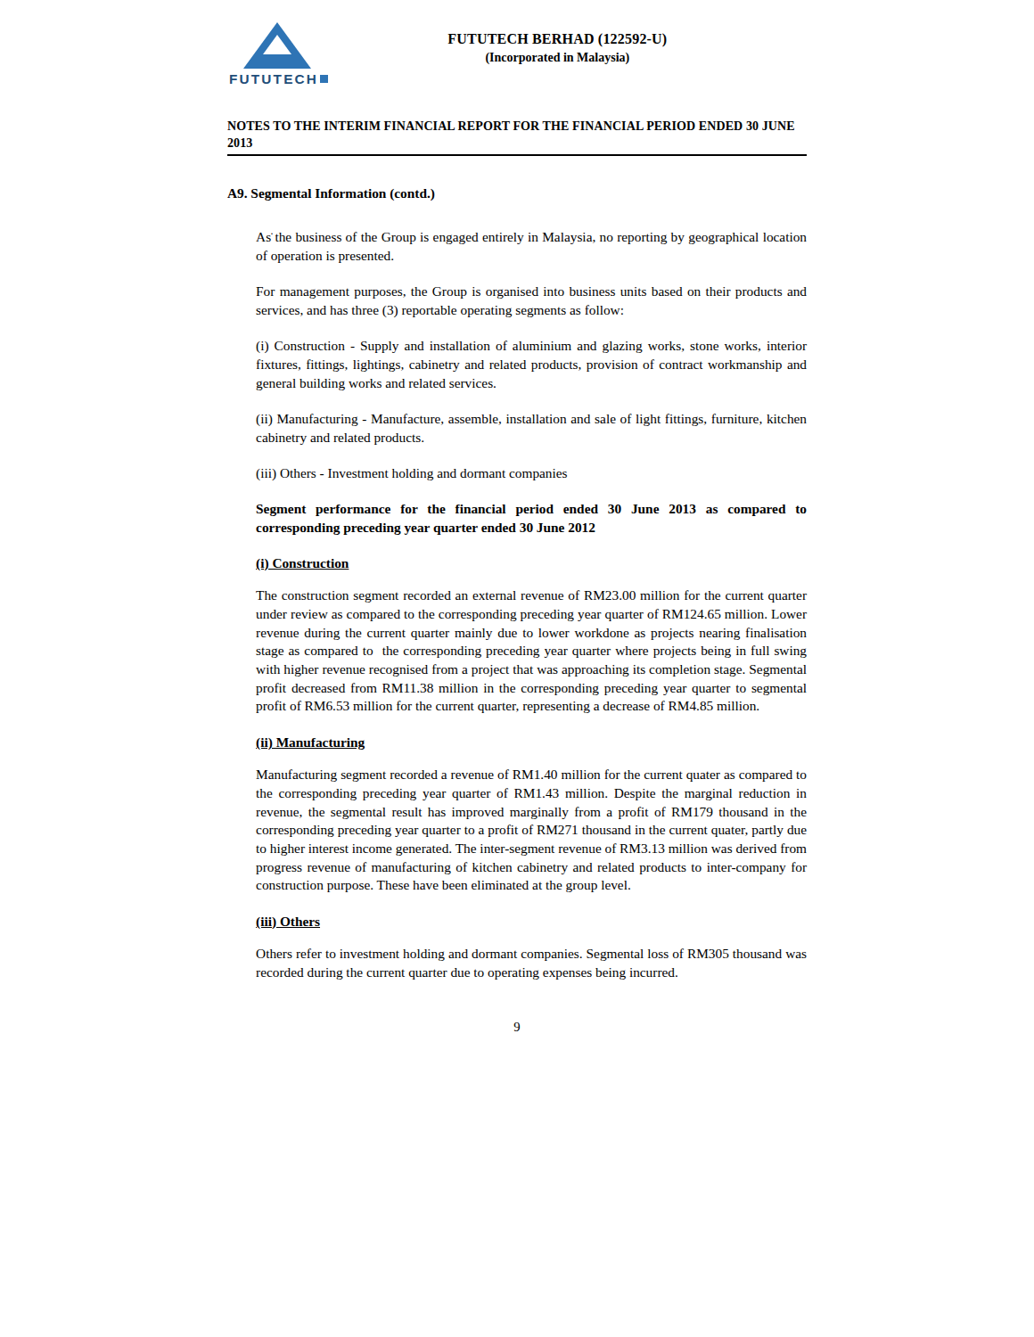FUTUTECH
FUTUTECH BERHAD (122592-U)
(Incorporated in Malaysia)
NOTES TO THE INTERIM FINANCIAL REPORT FOR THE FINANCIAL PERIOD ENDED 30 JUNE 2013
A9. Segmental Information (contd.)
·
As the business of the Group is engaged entirely in Malaysia, no reporting by geographical location of operation is presented.
For management purposes, the Group is organised into business units based on their products and services, and has three (3) reportable operating segments as follow:
(i) Construction - Supply and installation of aluminium and glazing works, stone works, interior fixtures, fittings, lightings, cabinetry and related products, provision of contract workmanship and general building works and related services.
(ii) Manufacturing - Manufacture, assemble, installation and sale of light fittings, furniture, kitchen cabinetry and related products.
(iii) Others - Investment holding and dormant companies
Segment performance for the financial period ended 30 June 2013 as compared to corresponding preceding year quarter ended 30 June 2012
(i) Construction
The construction segment recorded an external revenue of RM23.00 million for the current quarter under review as compared to the corresponding preceding year quarter of RM124.65 million. Lower revenue during the current quarter mainly due to lower workdone as projects nearing finalisation stage as compared to the corresponding preceding year quarter where projects being in full swing with higher revenue recognised from a project that was approaching its completion stage. Segmental profit decreased from RM11.38 million in the corresponding preceding year quarter to segmental profit of RM6.53 million for the current quarter, representing a decrease of RM4.85 million.
(ii) Manufacturing
Manufacturing segment recorded a revenue of RM1.40 million for the current quater as compared to the corresponding preceding year quarter of RM1.43 million. Despite the marginal reduction in revenue, the segmental result has improved marginally from a profit of RM179 thousand in the corresponding preceding year quarter to a profit of RM271 thousand in the current quater, partly due to higher interest income generated. The inter-segment revenue of RM3.13 million was derived from progress revenue of manufacturing of kitchen cabinetry and related products to inter-company for construction purpose. These have been eliminated at the group level.
(iii) Others
Others refer to investment holding and dormant companies. Segmental loss of RM305 thousand was recorded during the current quarter due to operating expenses being incurred.
9